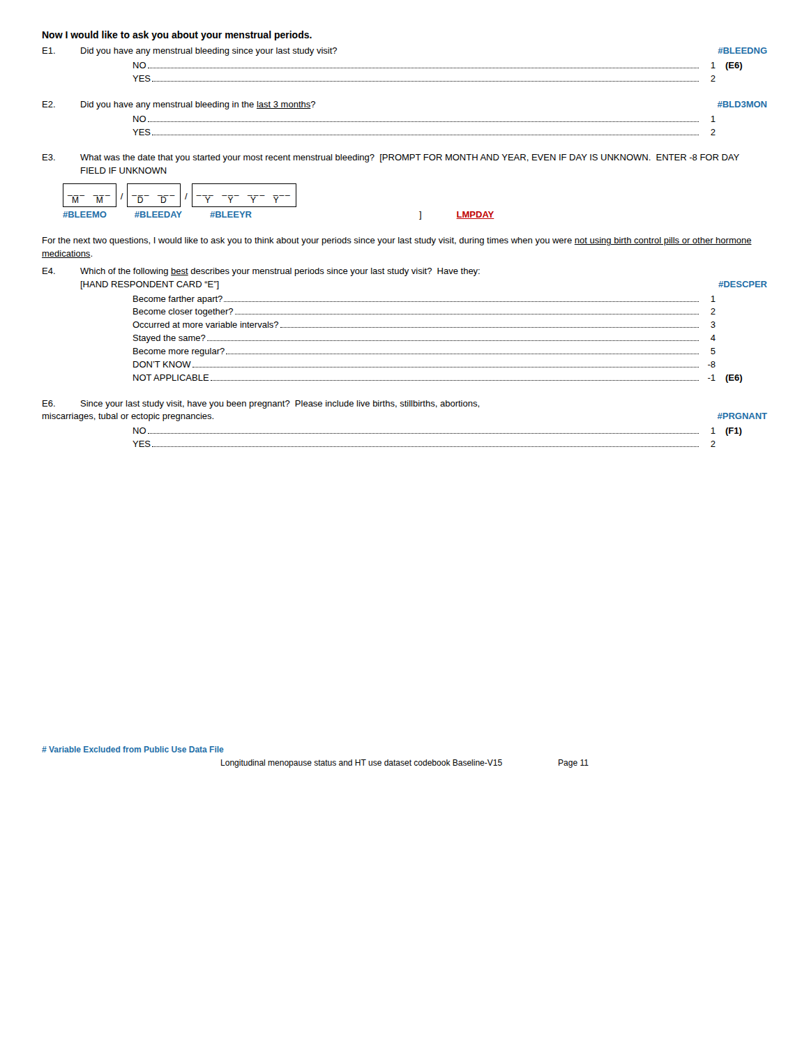Now I would like to ask you about your menstrual periods.
E1.
Did you have any menstrual bleeding since your last study visit?
#BLEEDNG
NO 1 (E6)
YES 2
E2.
Did you have any menstrual bleeding in the last 3 months?
#BLD3MON
NO 1
YES 2
E3.
What was the date that you started your most recent menstrual bleeding? [PROMPT FOR MONTH AND YEAR, EVEN IF DAY IS UNKNOWN. ENTER -8 FOR DAY FIELD IF UNKNOWN
___ ___
M M
/
___ ___
D D
/
___ ___ ___ ___
Y Y Y Y
#BLEEMO #BLEEDAY #BLEEYR ] LMPDAY
For the next two questions, I would like to ask you to think about your periods since your last study visit, during times when you were not using birth control pills or other hormone medications.
E4.
Which of the following best describes your menstrual periods since your last study visit? Have they:
[HAND RESPONDENT CARD “E”]
#DESCPER
Become farther apart? 1
Become closer together? 2
Occurred at more variable intervals? 3
Stayed the same? 4
Become more regular? 5
DON’T KNOW -8
NOT APPLICABLE -1 (E6)
E6.
Since your last study visit, have you been pregnant? Please include live births, stillbirths, abortions,
miscarriages, tubal or ectopic pregnancies.
#PRGNANT
NO 1 (F1)
YES 2
# Variable Excluded from Public Use Data File
Longitudinal menopause status and HT use dataset codebook Baseline-V15 Page 11